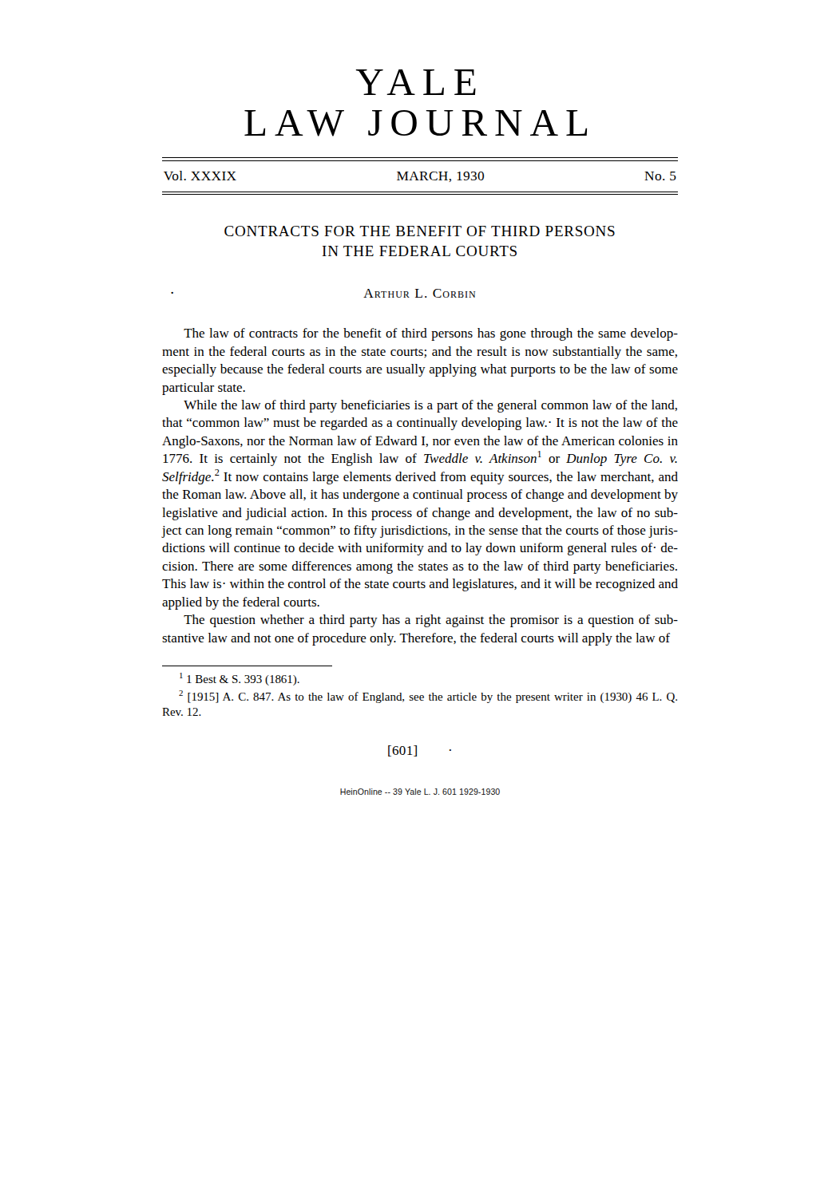YALE LAW JOURNAL
Vol. XXXIX MARCH, 1930 No. 5
CONTRACTS FOR THE BENEFIT OF THIRD PERSONS
IN THE FEDERAL COURTS
·Arthur L. Corbin
The law of contracts for the benefit of third persons has gone through the same development in the federal courts as in the state courts; and the result is now substantially the same, especially because the federal courts are usually applying what purports to be the law of some particular state.
While the law of third party beneficiaries is a part of the general common law of the land, that “common law” must be regarded as a continually developing law.· It is not the law of the Anglo-Saxons, nor the Norman law of Edward I, nor even the law of the American colonies in 1776. It is certainly not the English law of Tweddle v. Atkinson1 or Dunlop Tyre Co. v. Selfridge.2 It now contains large elements derived from equity sources, the law merchant, and the Roman law. Above all, it has undergone a continual process of change and development by legislative and judicial action. In this process of change and development, the law of no subject can long remain “common” to fifty jurisdictions, in the sense that the courts of those jurisdictions will continue to decide with uniformity and to lay down uniform general rules of· decision. There are some differences among the states as to the law of third party beneficiaries. This law is· within the control of the state courts and legislatures, and it will be recognized and applied by the federal courts.
The question whether a third party has a right against the promisor is a question of substantive law and not one of procedure only. Therefore, the federal courts will apply the law of
1 1 Best & S. 393 (1861).
2 [1915] A. C. 847. As to the law of England, see the article by the present writer in (1930) 46 L. Q. Rev. 12.
[601]·
HeinOnline -- 39 Yale L. J. 601 1929-1930